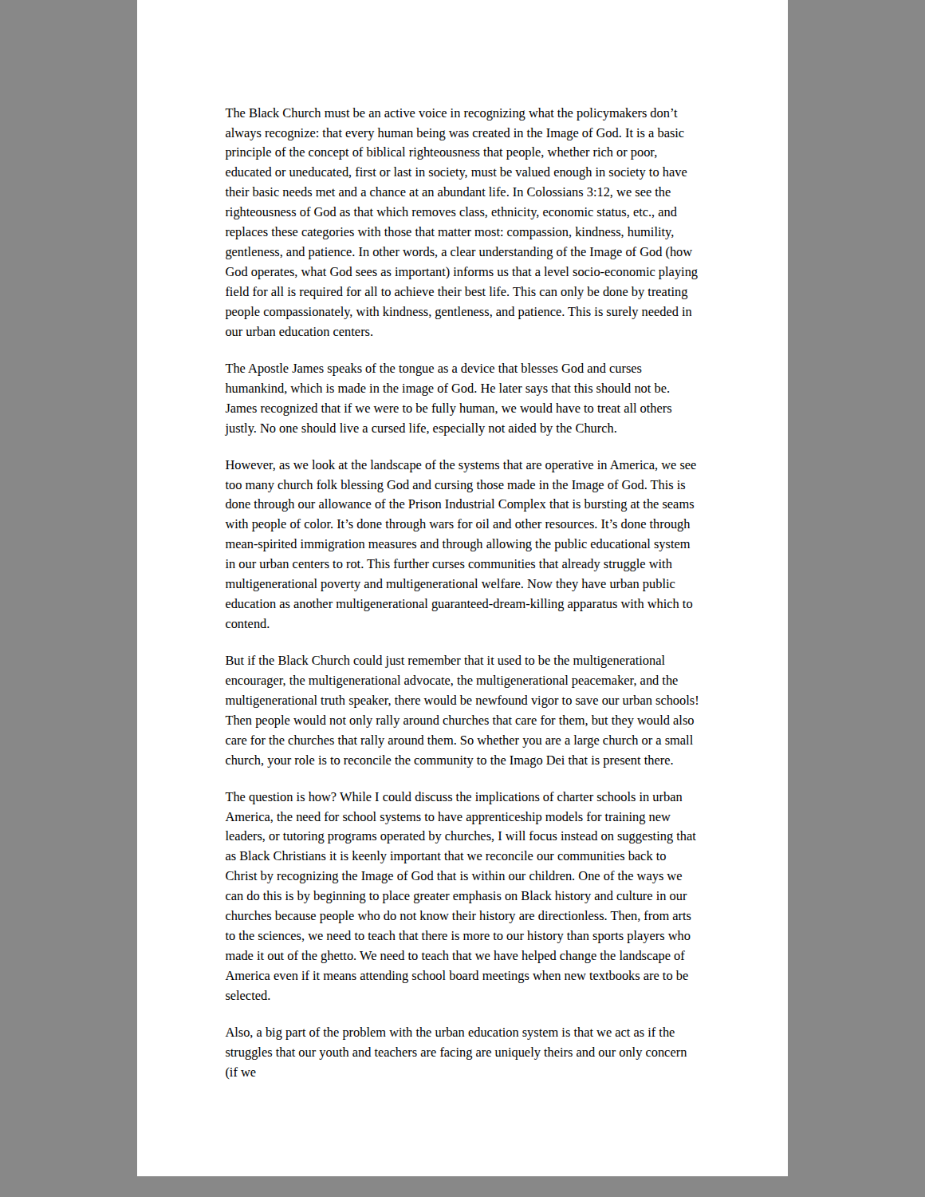The Black Church must be an active voice in recognizing what the policymakers don’t always recognize: that every human being was created in the Image of God. It is a basic principle of the concept of biblical righteousness that people, whether rich or poor, educated or uneducated, first or last in society, must be valued enough in society to have their basic needs met and a chance at an abundant life. In Colossians 3:12, we see the righteousness of God as that which removes class, ethnicity, economic status, etc., and replaces these categories with those that matter most: compassion, kindness, humility, gentleness, and patience. In other words, a clear understanding of the Image of God (how God operates, what God sees as important) informs us that a level socio-economic playing field for all is required for all to achieve their best life. This can only be done by treating people compassionately, with kindness, gentleness, and patience. This is surely needed in our urban education centers.
The Apostle James speaks of the tongue as a device that blesses God and curses humankind, which is made in the image of God. He later says that this should not be. James recognized that if we were to be fully human, we would have to treat all others justly. No one should live a cursed life, especially not aided by the Church.
However, as we look at the landscape of the systems that are operative in America, we see too many church folk blessing God and cursing those made in the Image of God. This is done through our allowance of the Prison Industrial Complex that is bursting at the seams with people of color. It’s done through wars for oil and other resources. It’s done through mean-spirited immigration measures and through allowing the public educational system in our urban centers to rot. This further curses communities that already struggle with multigenerational poverty and multigenerational welfare. Now they have urban public education as another multigenerational guaranteed-dream-killing apparatus with which to contend.
But if the Black Church could just remember that it used to be the multigenerational encourager, the multigenerational advocate, the multigenerational peacemaker, and the multigenerational truth speaker, there would be newfound vigor to save our urban schools! Then people would not only rally around churches that care for them, but they would also care for the churches that rally around them. So whether you are a large church or a small church, your role is to reconcile the community to the Imago Dei that is present there.
The question is how? While I could discuss the implications of charter schools in urban America, the need for school systems to have apprenticeship models for training new leaders, or tutoring programs operated by churches, I will focus instead on suggesting that as Black Christians it is keenly important that we reconcile our communities back to Christ by recognizing the Image of God that is within our children. One of the ways we can do this is by beginning to place greater emphasis on Black history and culture in our churches because people who do not know their history are directionless. Then, from arts to the sciences, we need to teach that there is more to our history than sports players who made it out of the ghetto. We need to teach that we have helped change the landscape of America even if it means attending school board meetings when new textbooks are to be selected.
Also, a big part of the problem with the urban education system is that we act as if the struggles that our youth and teachers are facing are uniquely theirs and our only concern (if we